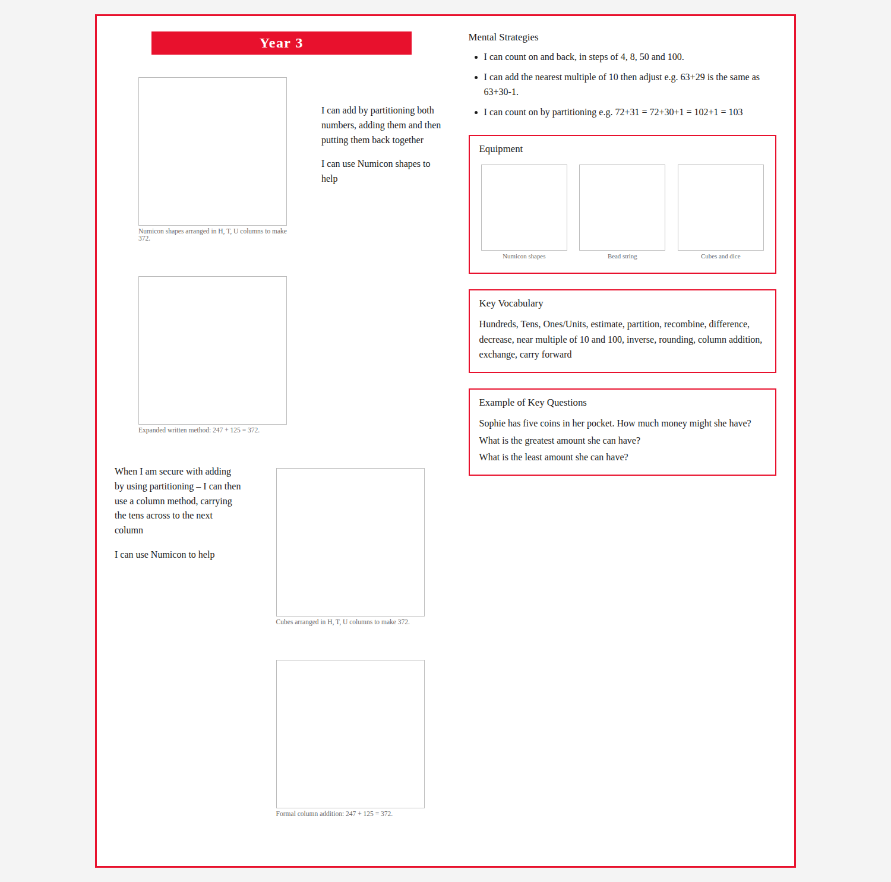Year 3
Numicon shapes arranged in H, T, U columns to make 372.
I can add by partitioning both numbers, adding them and then putting them back together
I can use Numicon shapes to help
Expanded written method: 247 + 125 = 372.
Cubes arranged in H, T, U columns to make 372.
When I am secure with adding by using partitioning – I can then use a column method, carrying the tens across to the next column
I can use Numicon to help
Formal column addition: 247 + 125 = 372.
Mental Strategies
I can count on and back, in steps of 4, 8, 50 and 100.
I can add the nearest multiple of 10 then adjust e.g. 63+29 is the same as 63+30-1.
I can count on by partitioning e.g. 72+31 = 72+30+1 = 102+1 = 103
Equipment
Numicon shapes
Bead string
Cubes and dice
Key Vocabulary
Hundreds, Tens, Ones/Units, estimate, partition, recombine, difference, decrease, near multiple of 10 and 100, inverse, rounding, column addition, exchange, carry forward
Example of Key Questions
Sophie has five coins in her pocket. How much money might she have?
What is the greatest amount she can have?
What is the least amount she can have?